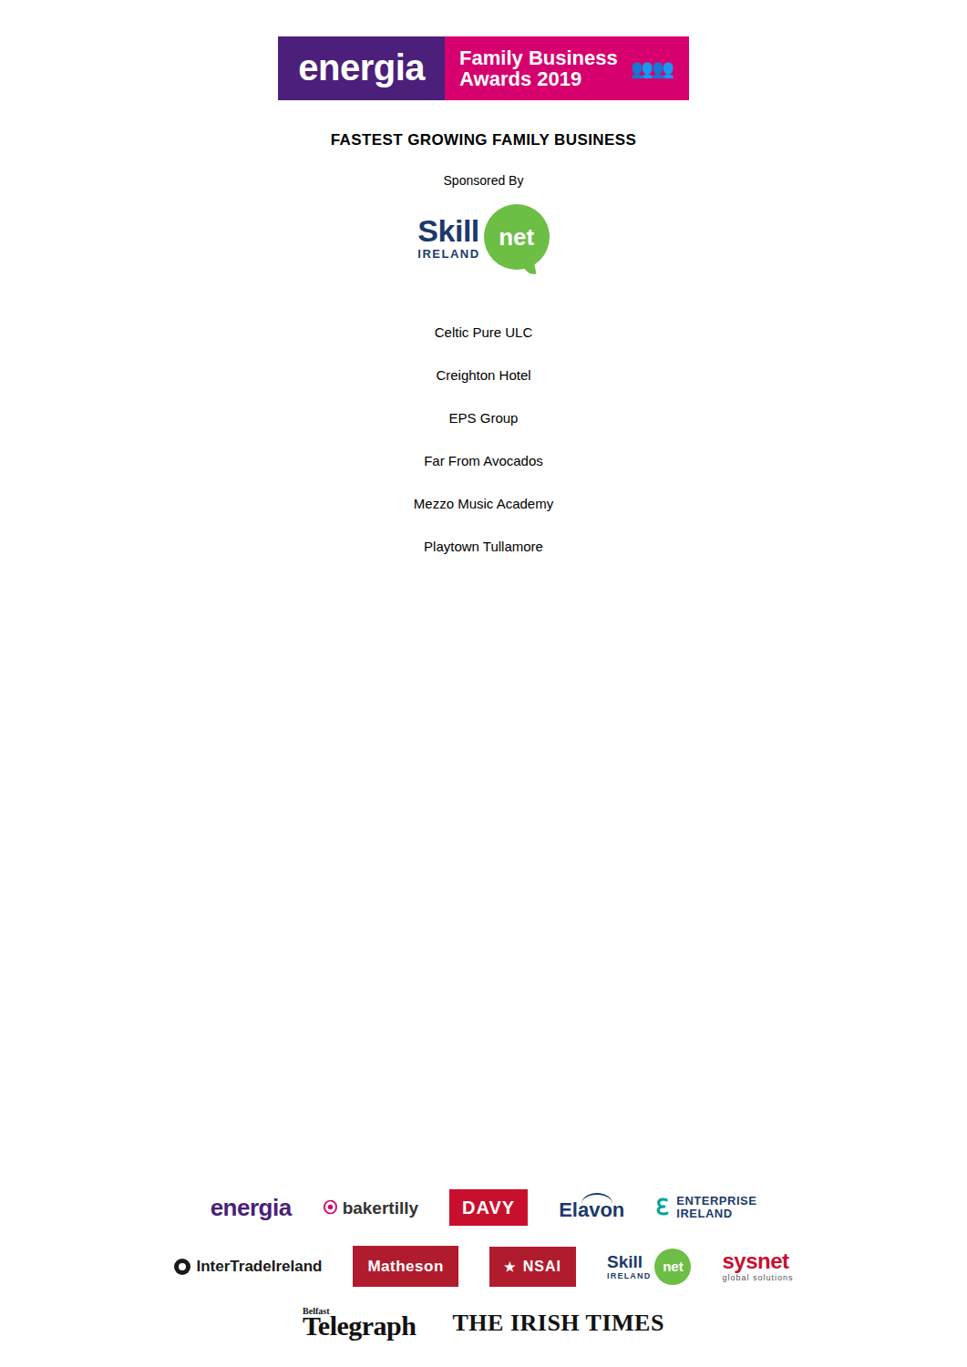energia
Family Business Awards 2019 👥👥
Fastest Growing Family Business
Sponsored By
Skill IRELAND net
Celtic Pure ULC
Creighton Hotel
EPS Group
Far From Avocados
Mezzo Music Academy
Playtown Tullamore
energia ⦿bakertilly DAVY Elavon ℇ ENTERPRISE
IRELAND
InterTradeIreland Matheson ★NSAI Skill IRELAND net sysnet global solutions
Belfast Telegraph THE IRISH TIMES